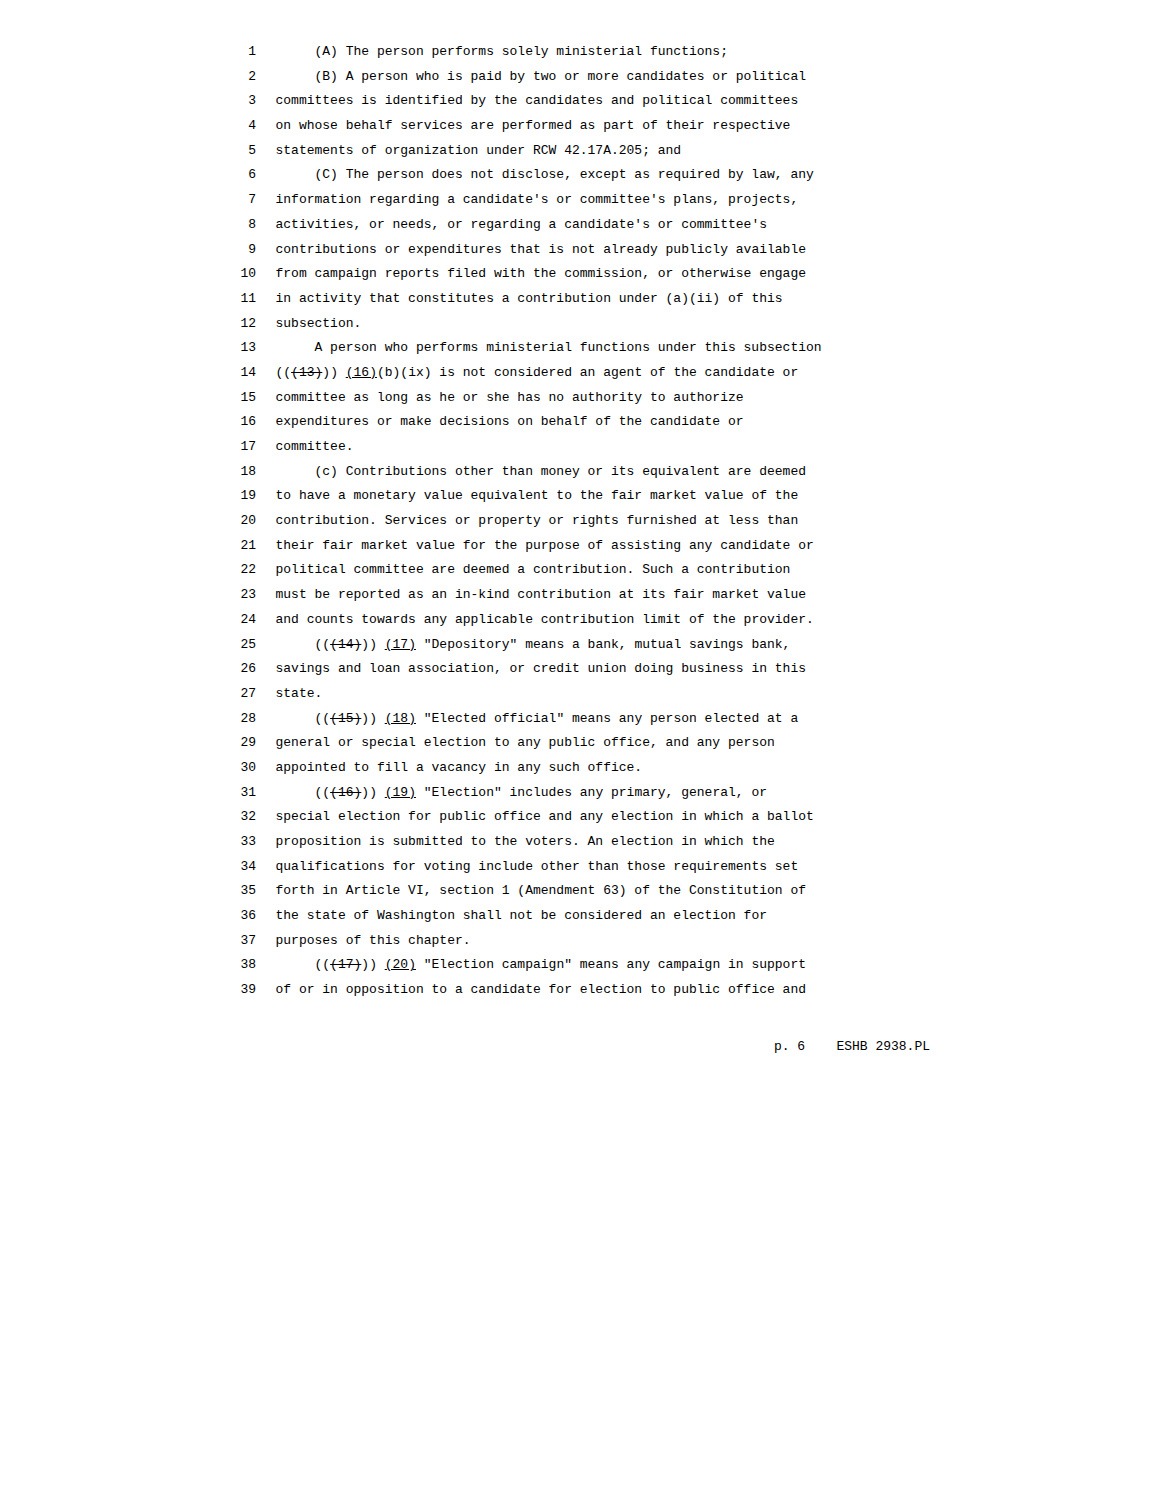(A) The person performs solely ministerial functions;
(B) A person who is paid by two or more candidates or political
committees is identified by the candidates and political committees
on whose behalf services are performed as part of their respective
statements of organization under RCW 42.17A.205; and
(C) The person does not disclose, except as required by law, any
information regarding a candidate's or committee's plans, projects,
activities, or needs, or regarding a candidate's or committee's
contributions or expenditures that is not already publicly available
from campaign reports filed with the commission, or otherwise engage
in activity that constitutes a contribution under (a)(ii) of this
subsection.
A person who performs ministerial functions under this subsection
(((13))) (16)(b)(ix) is not considered an agent of the candidate or
committee as long as he or she has no authority to authorize
expenditures or make decisions on behalf of the candidate or
committee.
(c) Contributions other than money or its equivalent are deemed
to have a monetary value equivalent to the fair market value of the
contribution. Services or property or rights furnished at less than
their fair market value for the purpose of assisting any candidate or
political committee are deemed a contribution. Such a contribution
must be reported as an in-kind contribution at its fair market value
and counts towards any applicable contribution limit of the provider.
(((14))) (17) "Depository" means a bank, mutual savings bank,
savings and loan association, or credit union doing business in this
state.
(((15))) (18) "Elected official" means any person elected at a
general or special election to any public office, and any person
appointed to fill a vacancy in any such office.
(((16))) (19) "Election" includes any primary, general, or
special election for public office and any election in which a ballot
proposition is submitted to the voters. An election in which the
qualifications for voting include other than those requirements set
forth in Article VI, section 1 (Amendment 63) of the Constitution of
the state of Washington shall not be considered an election for
purposes of this chapter.
(((17))) (20) "Election campaign" means any campaign in support
of or in opposition to a candidate for election to public office and
p. 6 ESHB 2938.PL